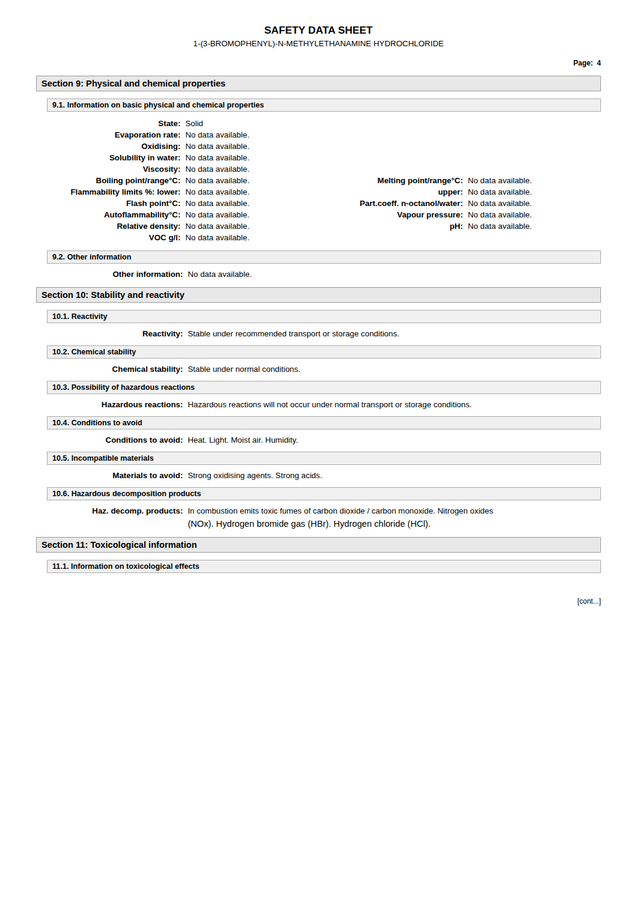SAFETY DATA SHEET
1-(3-BROMOPHENYL)-N-METHYLETHANAMINE HYDROCHLORIDE
Page: 4
Section 9: Physical and chemical properties
9.1. Information on basic physical and chemical properties
| State: | Solid | | |
| Evaporation rate: | No data available. | | |
| Oxidising: | No data available. | | |
| Solubility in water: | No data available. | | |
| Viscosity: | No data available. | | |
| Boiling point/range°C: | No data available. | Melting point/range°C: | No data available. |
| Flammability limits %: lower: | No data available. | upper: | No data available. |
| Flash point°C: | No data available. | Part.coeff. n-octanol/water: | No data available. |
| Autoflammability°C: | No data available. | Vapour pressure: | No data available. |
| Relative density: | No data available. | pH: | No data available. |
| VOC g/l: | No data available. | | |
9.2. Other information
Other information:
No data available.
Section 10: Stability and reactivity
10.1. Reactivity
Reactivity:
Stable under recommended transport or storage conditions.
10.2. Chemical stability
Chemical stability:
Stable under normal conditions.
10.3. Possibility of hazardous reactions
Hazardous reactions:
Hazardous reactions will not occur under normal transport or storage conditions.
10.4. Conditions to avoid
Conditions to avoid:
Heat. Light. Moist air. Humidity.
10.5. Incompatible materials
Materials to avoid:
Strong oxidising agents. Strong acids.
10.6. Hazardous decomposition products
Haz. decomp. products:
In combustion emits toxic fumes of carbon dioxide / carbon monoxide. Nitrogen oxides
(NOx). Hydrogen bromide gas (HBr). Hydrogen chloride (HCl).
Section 11: Toxicological information
11.1. Information on toxicological effects
[cont...]